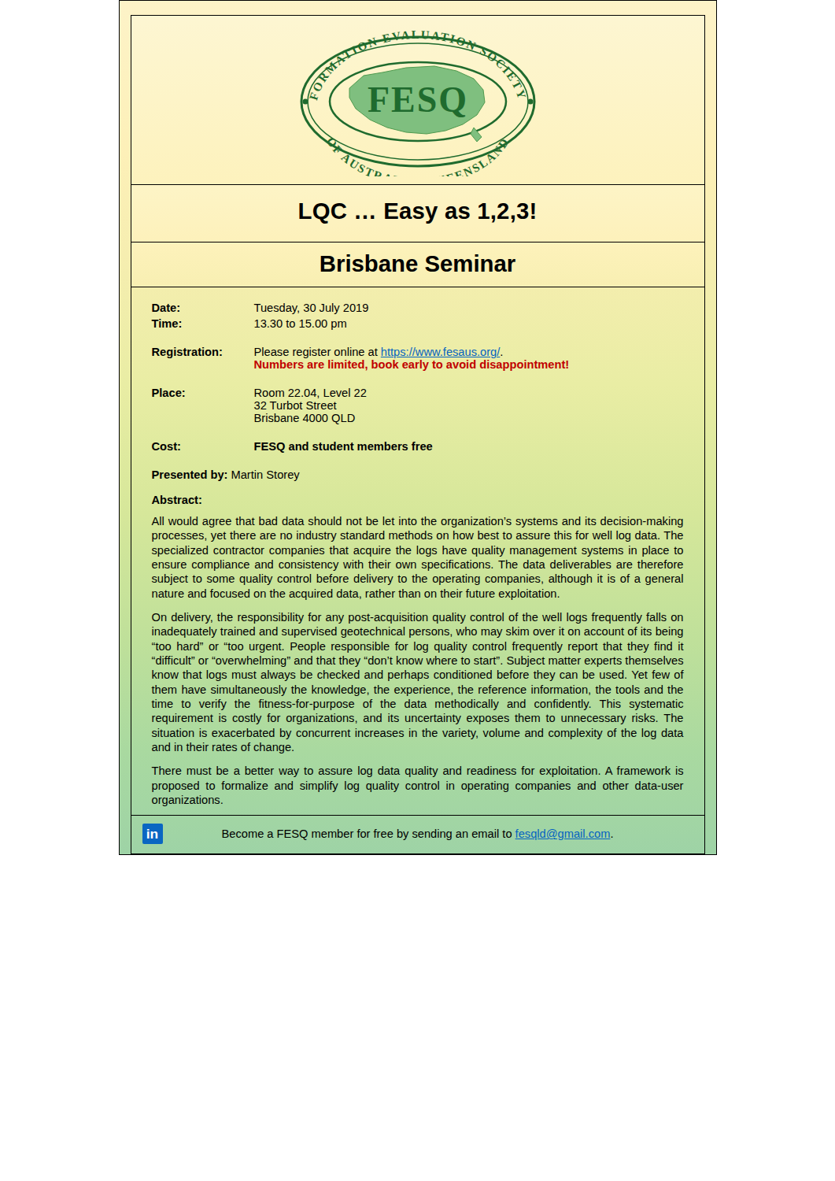FORMATION EVALUATION SOCIETY OF AUSTRALIA, QUEENSLAND FESQ
LQC … Easy as 1,2,3!
Brisbane Seminar
| Date: | Tuesday, 30 July 2019 |
| Time: | 13.30 to 15.00 pm |
| Registration: | Please register online at https://www.fesaus.org/ . Numbers are limited, book early to avoid disappointment! |
| Place: | Room 22.04, Level 22 32 Turbot Street Brisbane 4000 QLD |
| Cost: | FESQ and student members free |
Presented by: Martin Storey
Abstract:
All would agree that bad data should not be let into the organization’s systems and its decision-making processes, yet there are no industry standard methods on how best to assure this for well log data. The specialized contractor companies that acquire the logs have quality management systems in place to ensure compliance and consistency with their own specifications. The data deliverables are therefore subject to some quality control before delivery to the operating companies, although it is of a general nature and focused on the acquired data, rather than on their future exploitation.
On delivery, the responsibility for any post-acquisition quality control of the well logs frequently falls on inadequately trained and supervised geotechnical persons, who may skim over it on account of its being “too hard” or “too urgent. People responsible for log quality control frequently report that they find it “difficult” or “overwhelming” and that they “don’t know where to start”. Subject matter experts themselves know that logs must always be checked and perhaps conditioned before they can be used. Yet few of them have simultaneously the knowledge, the experience, the reference information, the tools and the time to verify the fitness-for-purpose of the data methodically and confidently. This systematic requirement is costly for organizations, and its uncertainty exposes them to unnecessary risks. The situation is exacerbated by concurrent increases in the variety, volume and complexity of the log data and in their rates of change.
There must be a better way to assure log data quality and readiness for exploitation. A framework is proposed to formalize and simplify log quality control in operating companies and other data-user organizations.
in
Become a FESQ member for free by sending an email to fesqld@gmail.com.